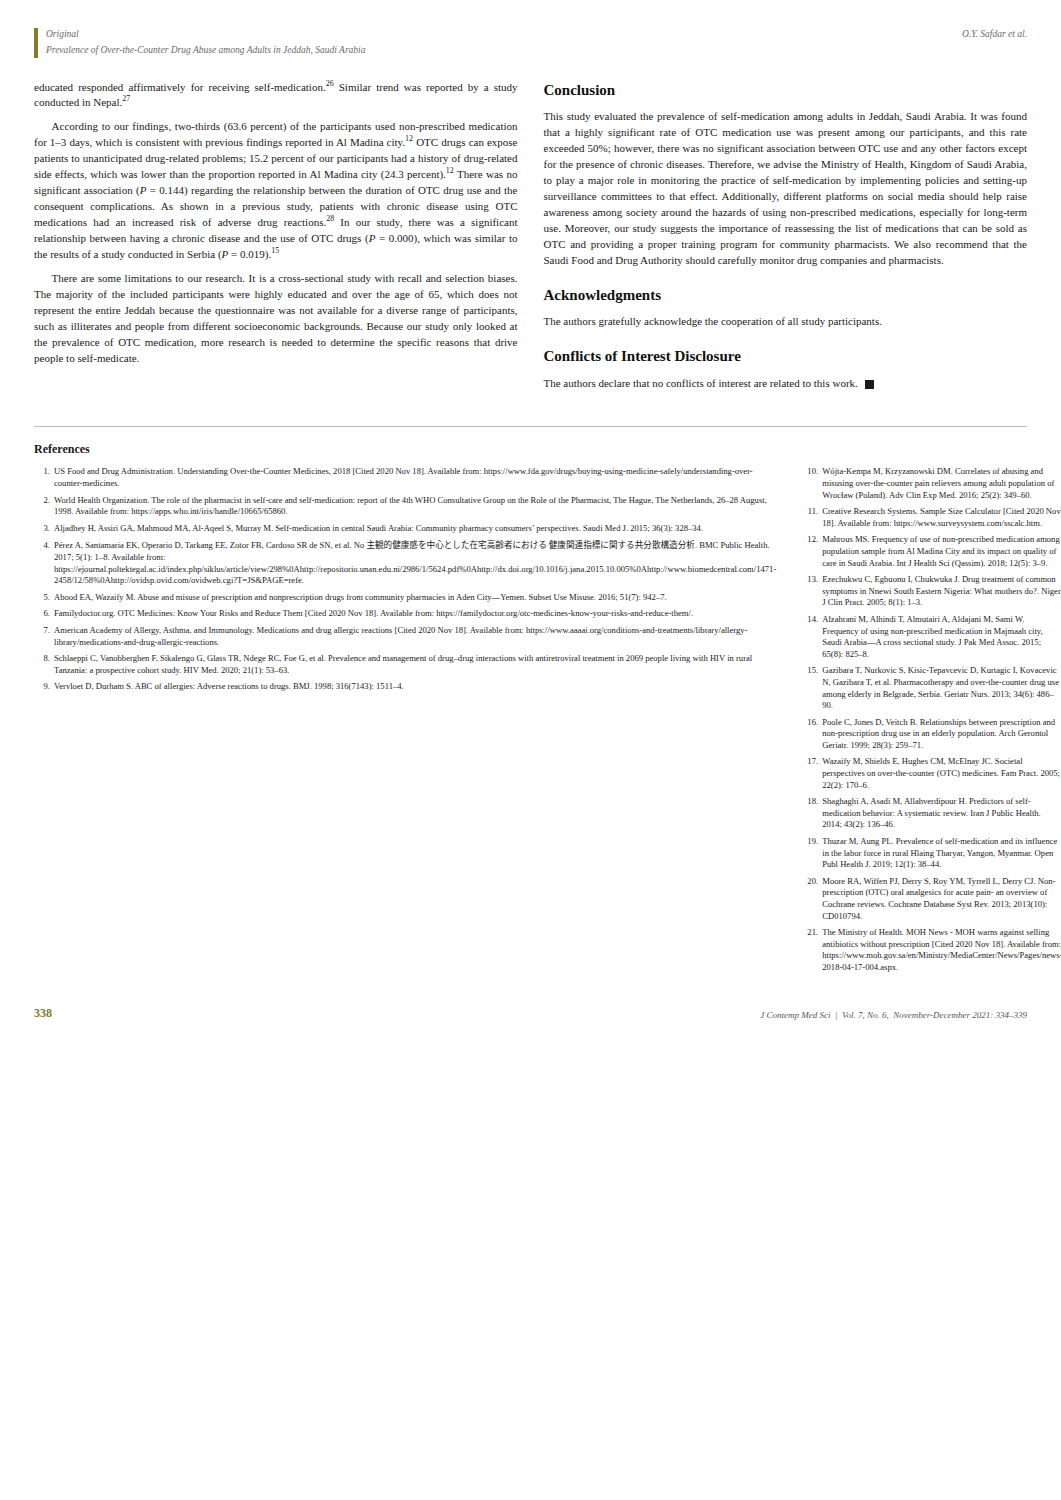Original
Prevalence of Over-the-Counter Drug Abuse among Adults in Jeddah, Saudi Arabia
O.Y. Safdar et al.
educated responded affirmatively for receiving self-medication.26 Similar trend was reported by a study conducted in Nepal.27
According to our findings, two-thirds (63.6 percent) of the participants used non-prescribed medication for 1–3 days, which is consistent with previous findings reported in Al Madina city.12 OTC drugs can expose patients to unanticipated drug-related problems; 15.2 percent of our participants had a history of drug-related side effects, which was lower than the proportion reported in Al Madina city (24.3 percent).12 There was no significant association (P = 0.144) regarding the relationship between the duration of OTC drug use and the consequent complications. As shown in a previous study, patients with chronic disease using OTC medications had an increased risk of adverse drug reactions.28 In our study, there was a significant relationship between having a chronic disease and the use of OTC drugs (P = 0.000), which was similar to the results of a study conducted in Serbia (P = 0.019).15
There are some limitations to our research. It is a cross-sectional study with recall and selection biases. The majority of the included participants were highly educated and over the age of 65, which does not represent the entire Jeddah because the questionnaire was not available for a diverse range of participants, such as illiterates and people from different socioeconomic backgrounds. Because our study only looked at the prevalence of OTC medication, more research is needed to determine the specific reasons that drive people to self-medicate.
Conclusion
This study evaluated the prevalence of self-medication among adults in Jeddah, Saudi Arabia. It was found that a highly significant rate of OTC medication use was present among our participants, and this rate exceeded 50%; however, there was no significant association between OTC use and any other factors except for the presence of chronic diseases. Therefore, we advise the Ministry of Health, Kingdom of Saudi Arabia, to play a major role in monitoring the practice of self-medication by implementing policies and setting-up surveillance committees to that effect. Additionally, different platforms on social media should help raise awareness among society around the hazards of using non-prescribed medications, especially for long-term use. Moreover, our study suggests the importance of reassessing the list of medications that can be sold as OTC and providing a proper training program for community pharmacists. We also recommend that the Saudi Food and Drug Authority should carefully monitor drug companies and pharmacists.
Acknowledgments
The authors gratefully acknowledge the cooperation of all study participants.
Conflicts of Interest Disclosure
The authors declare that no conflicts of interest are related to this work.
References
US Food and Drug Administration. Understanding Over-the-Counter Medicines, 2018 [Cited 2020 Nov 18]. Available from: https://www.fda.gov/drugs/buying-using-medicine-safely/understanding-over-counter-medicines.
World Health Organization. The role of the pharmacist in self-care and self-medication: report of the 4th WHO Consultative Group on the Role of the Pharmacist, The Hague, The Netherlands, 26–28 August, 1998. Available from: https://apps.who.int/iris/handle/10665/65860.
Aljadhey H, Assiri GA, Mahmoud MA, Al-Aqeel S, Murray M. Self-medication in central Saudi Arabia: Community pharmacy consumers’ perspectives. Saudi Med J. 2015; 36(3): 328–34.
Pérez A, Santamaria EK, Operario D, Tarkang EE, Zotor FB, Cardoso SR de SN, et al. No 主観的健康感を中心とした在宅高齢者における 健康関連指標に関する共分散構造分析. BMC Public Health. 2017; 5(1): 1–8. Available from: https://ejournal.poltektegal.ac.id/index.php/siklus/article/view/298%0Ahttp://repositorio.unan.edu.ni/2986/1/5624.pdf%0Ahttp://dx.doi.org/10.1016/j.jana.2015.10.005%0Ahttp://www.biomedcentral.com/1471-2458/12/58%0Ahttp://ovidsp.ovid.com/ovidweb.cgi?T=JS&PAGE=refe.
Abood EA, Wazaify M. Abuse and misuse of prescription and nonprescription drugs from community pharmacies in Aden City—Yemen. Subset Use Misuse. 2016; 51(7): 942–7.
Familydoctor.org. OTC Medicines: Know Your Risks and Reduce Them [Cited 2020 Nov 18]. Available from: https://familydoctor.org/otc-medicines-know-your-risks-and-reduce-them/.
American Academy of Allergy, Asthma, and Immunology. Medications and drug allergic reactions [Cited 2020 Nov 18]. Available from: https://www.aaaai.org/conditions-and-treatments/library/allergy-library/medications-and-drug-allergic-reactions.
Schlaeppi C, Vanobberghen F, Sikalengo G, Glass TR, Ndege RC, Foe G, et al. Prevalence and management of drug–drug interactions with antiretroviral treatment in 2069 people living with HIV in rural Tanzania: a prospective cohort study. HIV Med. 2020; 21(1): 53–63.
Vervloet D, Durham S. ABC of allergies: Adverse reactions to drugs. BMJ. 1998; 316(7143): 1511–4.
Wójta-Kempa M, Krzyzanowski DM. Correlates of abusing and misusing over-the-counter pain relievers among adult population of Wrocław (Poland). Adv Clin Exp Med. 2016; 25(2): 349–60.
Creative Research Systems. Sample Size Calculator [Cited 2020 Nov 18]. Available from: https://www.surveysystem.com/sscalc.htm.
Mahrous MS. Frequency of use of non-prescribed medication among population sample from Al Madina City and its impact on quality of care in Saudi Arabia. Int J Health Sci (Qassim). 2018; 12(5): 3–9.
Ezechukwu C, Egbuonu I, Chukwuka J. Drug treatment of common symptoms in Nnewi South Eastern Nigeria: What mothers do?. Niger J Clin Pract. 2005; 8(1): 1–3.
Alzahrani M, Alhindi T, Almutairi A, Aldajani M, Sami W. Frequency of using non-prescribed medication in Majmaah city, Saudi Arabia—A cross sectional study. J Pak Med Assoc. 2015; 65(8): 825–8.
Gazibara T, Nurkovic S, Kisic-Tepavcevic D, Kurtagic I, Kovacevic N, Gazibara T, et al. Pharmacotherapy and over-the-counter drug use among elderly in Belgrade, Serbia. Geriatr Nurs. 2013; 34(6): 486–90.
Poole C, Jones D, Veitch B. Relationships between prescription and non-prescription drug use in an elderly population. Arch Gerontol Geriatr. 1999; 28(3): 259–71.
Wazaify M, Shields E, Hughes CM, McElnay JC. Societal perspectives on over-the-counter (OTC) medicines. Fam Pract. 2005; 22(2): 170–6.
Shaghaghi A, Asadi M, Allahverdipour H. Predictors of self-medication behavior: A systematic review. Iran J Public Health. 2014; 43(2): 136–46.
Thuzar M, Aung PL. Prevalence of self-medication and its influence in the labor force in rural Hlaing Tharyar, Yangon, Myanmar. Open Publ Health J. 2019; 12(1): 38–44.
Moore RA, Wiffen PJ, Derry S, Roy YM, Tyrrell L, Derry CJ. Non-prescription (OTC) oral analgesics for acute pain- an overview of Cochrane reviews. Cochrane Database Syst Rev. 2013; 2013(10): CD010794.
The Ministry of Health. MOH News - MOH warns against selling antibiotics without prescription [Cited 2020 Nov 18]. Available from: https://www.moh.gov.sa/en/Ministry/MediaCenter/News/Pages/news-2018-04-17-004.aspx.
338
J Contemp Med Sci | Vol. 7, No. 6, November-December 2021: 334–339